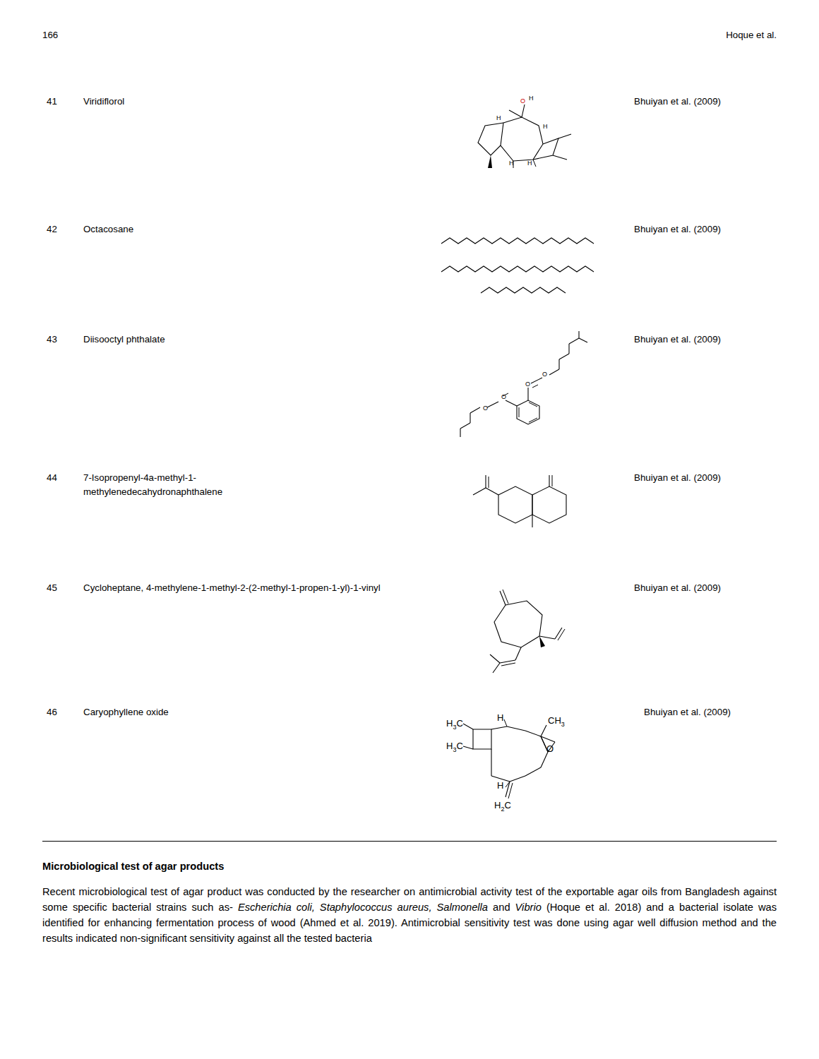166 Hoque et al.
| 41 | Viridiflorol | O H H H H H | Bhuiyan et al. (2009) |
| 42 | Octacosane | | Bhuiyan et al. (2009) |
| 43 | Diisooctyl phthalate | O O O O | Bhuiyan et al. (2009) |
| 44 | 7-Isopropenyl-4a-methyl-1- methylenedecahydronaphthalene | | Bhuiyan et al. (2009) |
| 45 | Cycloheptane, 4-methylene-1-methyl-2-(2-methyl-1-propen-1-yl)-1-vinyl | | Bhuiyan et al. (2009) |
| 46 | Caryophyllene oxide | H 3 C H 3 C H CH 3 O H H 2 C | Bhuiyan et al. (2009) |
Microbiological test of agar products
Recent microbiological test of agar product was conducted by the researcher on antimicrobial activity test of the exportable agar oils from Bangladesh against some specific bacterial strains such as- Escherichia coli, Staphylococcus aureus, Salmonella and Vibrio (Hoque et al. 2018) and a bacterial isolate was identified for enhancing fermentation process of wood (Ahmed et al. 2019). Antimicrobial sensitivity test was done using agar well diffusion method and the results indicated non-significant sensitivity against all the tested bacteria